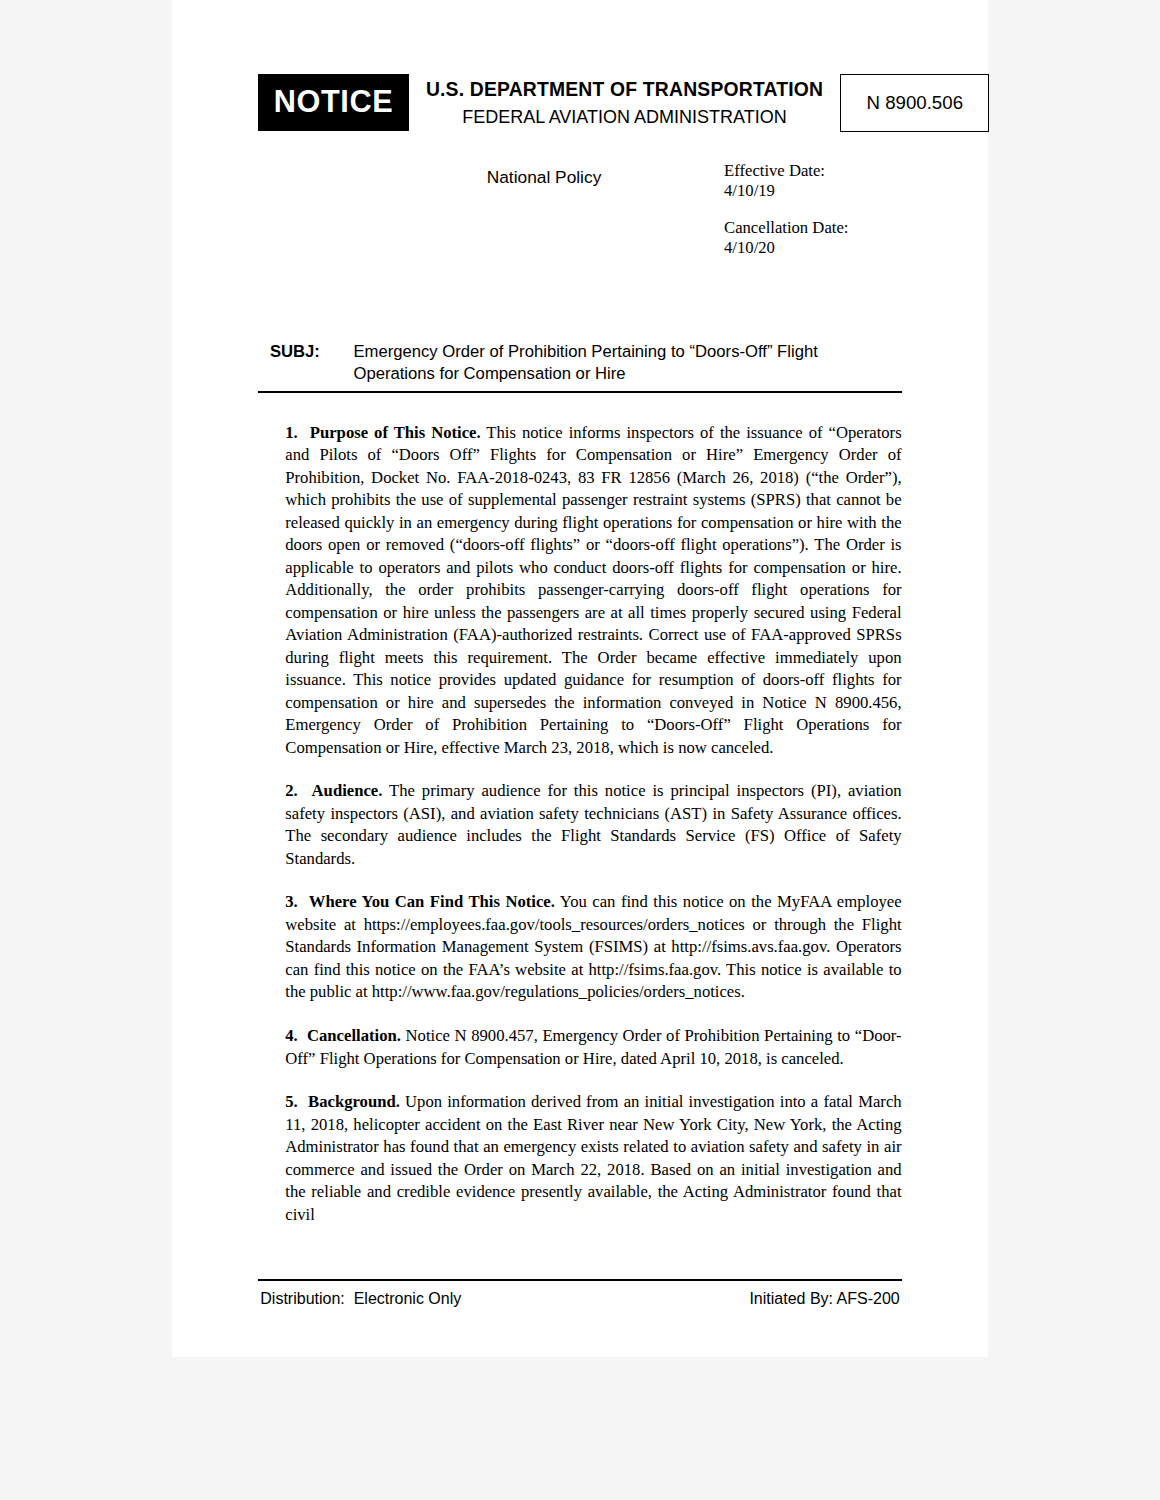NOTICE
U.S. DEPARTMENT OF TRANSPORTATION
FEDERAL AVIATION ADMINISTRATION
N 8900.506
National Policy
Effective Date:
4/10/19
Cancellation Date:
4/10/20
| SUBJ: | Emergency Order of Prohibition Pertaining to “Doors-Off” Flight Operations for Compensation or Hire |
1. Purpose of This Notice. This notice informs inspectors of the issuance of “Operators and Pilots of “Doors Off” Flights for Compensation or Hire” Emergency Order of Prohibition, Docket No. FAA-2018-0243, 83 FR 12856 (March 26, 2018) (“the Order”), which prohibits the use of supplemental passenger restraint systems (SPRS) that cannot be released quickly in an emergency during flight operations for compensation or hire with the doors open or removed (“doors-off flights” or “doors-off flight operations”). The Order is applicable to operators and pilots who conduct doors-off flights for compensation or hire. Additionally, the order prohibits passenger-carrying doors-off flight operations for compensation or hire unless the passengers are at all times properly secured using Federal Aviation Administration (FAA)-authorized restraints. Correct use of FAA-approved SPRSs during flight meets this requirement. The Order became effective immediately upon issuance. This notice provides updated guidance for resumption of doors-off flights for compensation or hire and supersedes the information conveyed in Notice N 8900.456, Emergency Order of Prohibition Pertaining to “Doors-Off” Flight Operations for Compensation or Hire, effective March 23, 2018, which is now canceled.
2. Audience. The primary audience for this notice is principal inspectors (PI), aviation safety inspectors (ASI), and aviation safety technicians (AST) in Safety Assurance offices. The secondary audience includes the Flight Standards Service (FS) Office of Safety Standards.
3. Where You Can Find This Notice. You can find this notice on the MyFAA employee website at https://employees.faa.gov/tools_resources/orders_notices or through the Flight Standards Information Management System (FSIMS) at http://fsims.avs.faa.gov. Operators can find this notice on the FAA’s website at http://fsims.faa.gov. This notice is available to the public at http://www.faa.gov/regulations_policies/orders_notices.
4. Cancellation. Notice N 8900.457, Emergency Order of Prohibition Pertaining to “Door-Off” Flight Operations for Compensation or Hire, dated April 10, 2018, is canceled.
5. Background. Upon information derived from an initial investigation into a fatal March 11, 2018, helicopter accident on the East River near New York City, New York, the Acting Administrator has found that an emergency exists related to aviation safety and safety in air commerce and issued the Order on March 22, 2018. Based on an initial investigation and the reliable and credible evidence presently available, the Acting Administrator found that civil
Distribution: Electronic Only
Initiated By: AFS-200